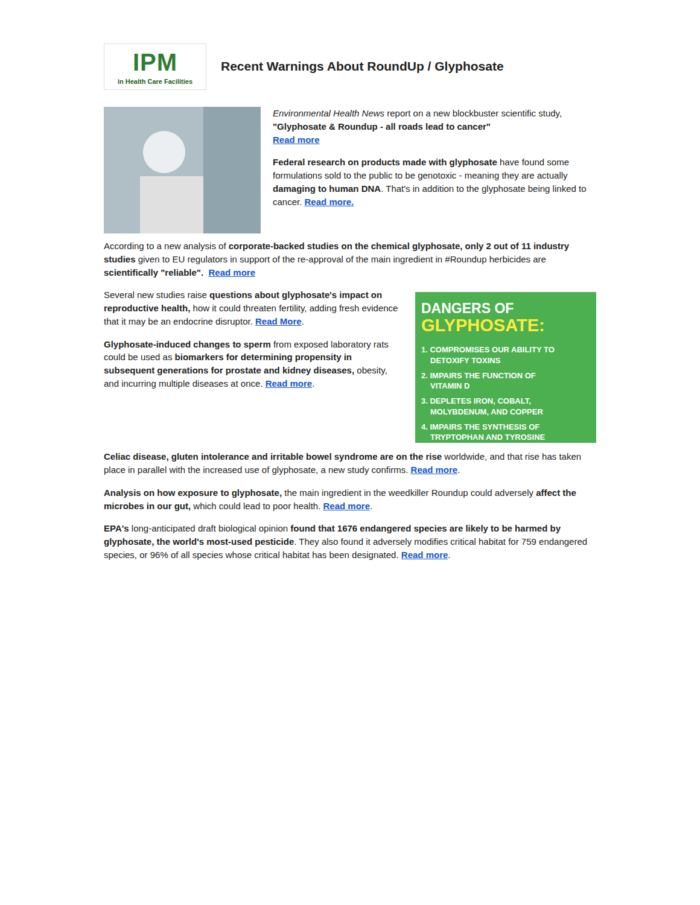IPM in Health Care Facilities
Recent Warnings About RoundUp / Glyphosate
Environmental Health News report on a new blockbuster scientific study, "Glyphosate & Roundup - all roads lead to cancer"
Read more
Federal research on products made with glyphosate have found some formulations sold to the public to be genotoxic - meaning they are actually damaging to human DNA. That's in addition to the glyphosate being linked to cancer. Read more.
According to a new analysis of corporate-backed studies on the chemical glyphosate, only 2 out of 11 industry studies given to EU regulators in support of the re-approval of the main ingredient in #Roundup herbicides are scientifically "reliable". Read more
Several new studies raise questions about glyphosate's impact on reproductive health, how it could threaten fertility, adding fresh evidence that it may be an endocrine disruptor. Read More.
Glyphosate-induced changes to sperm from exposed laboratory rats could be used as biomarkers for determining propensity in subsequent generations for prostate and kidney diseases, obesity, and incurring multiple diseases at once. Read more.
Celiac disease, gluten intolerance and irritable bowel syndrome are on the rise worldwide, and that rise has taken place in parallel with the increased use of glyphosate, a new study confirms. Read more.
Analysis on how exposure to glyphosate, the main ingredient in the weedkiller Roundup could adversely affect the microbes in our gut, which could lead to poor health. Read more.
EPA's long-anticipated draft biological opinion found that 1676 endangered species are likely to be harmed by glyphosate, the world's most-used pesticide. They also found it adversely modifies critical habitat for 759 endangered species, or 96% of all species whose critical habitat has been designated. Read more.